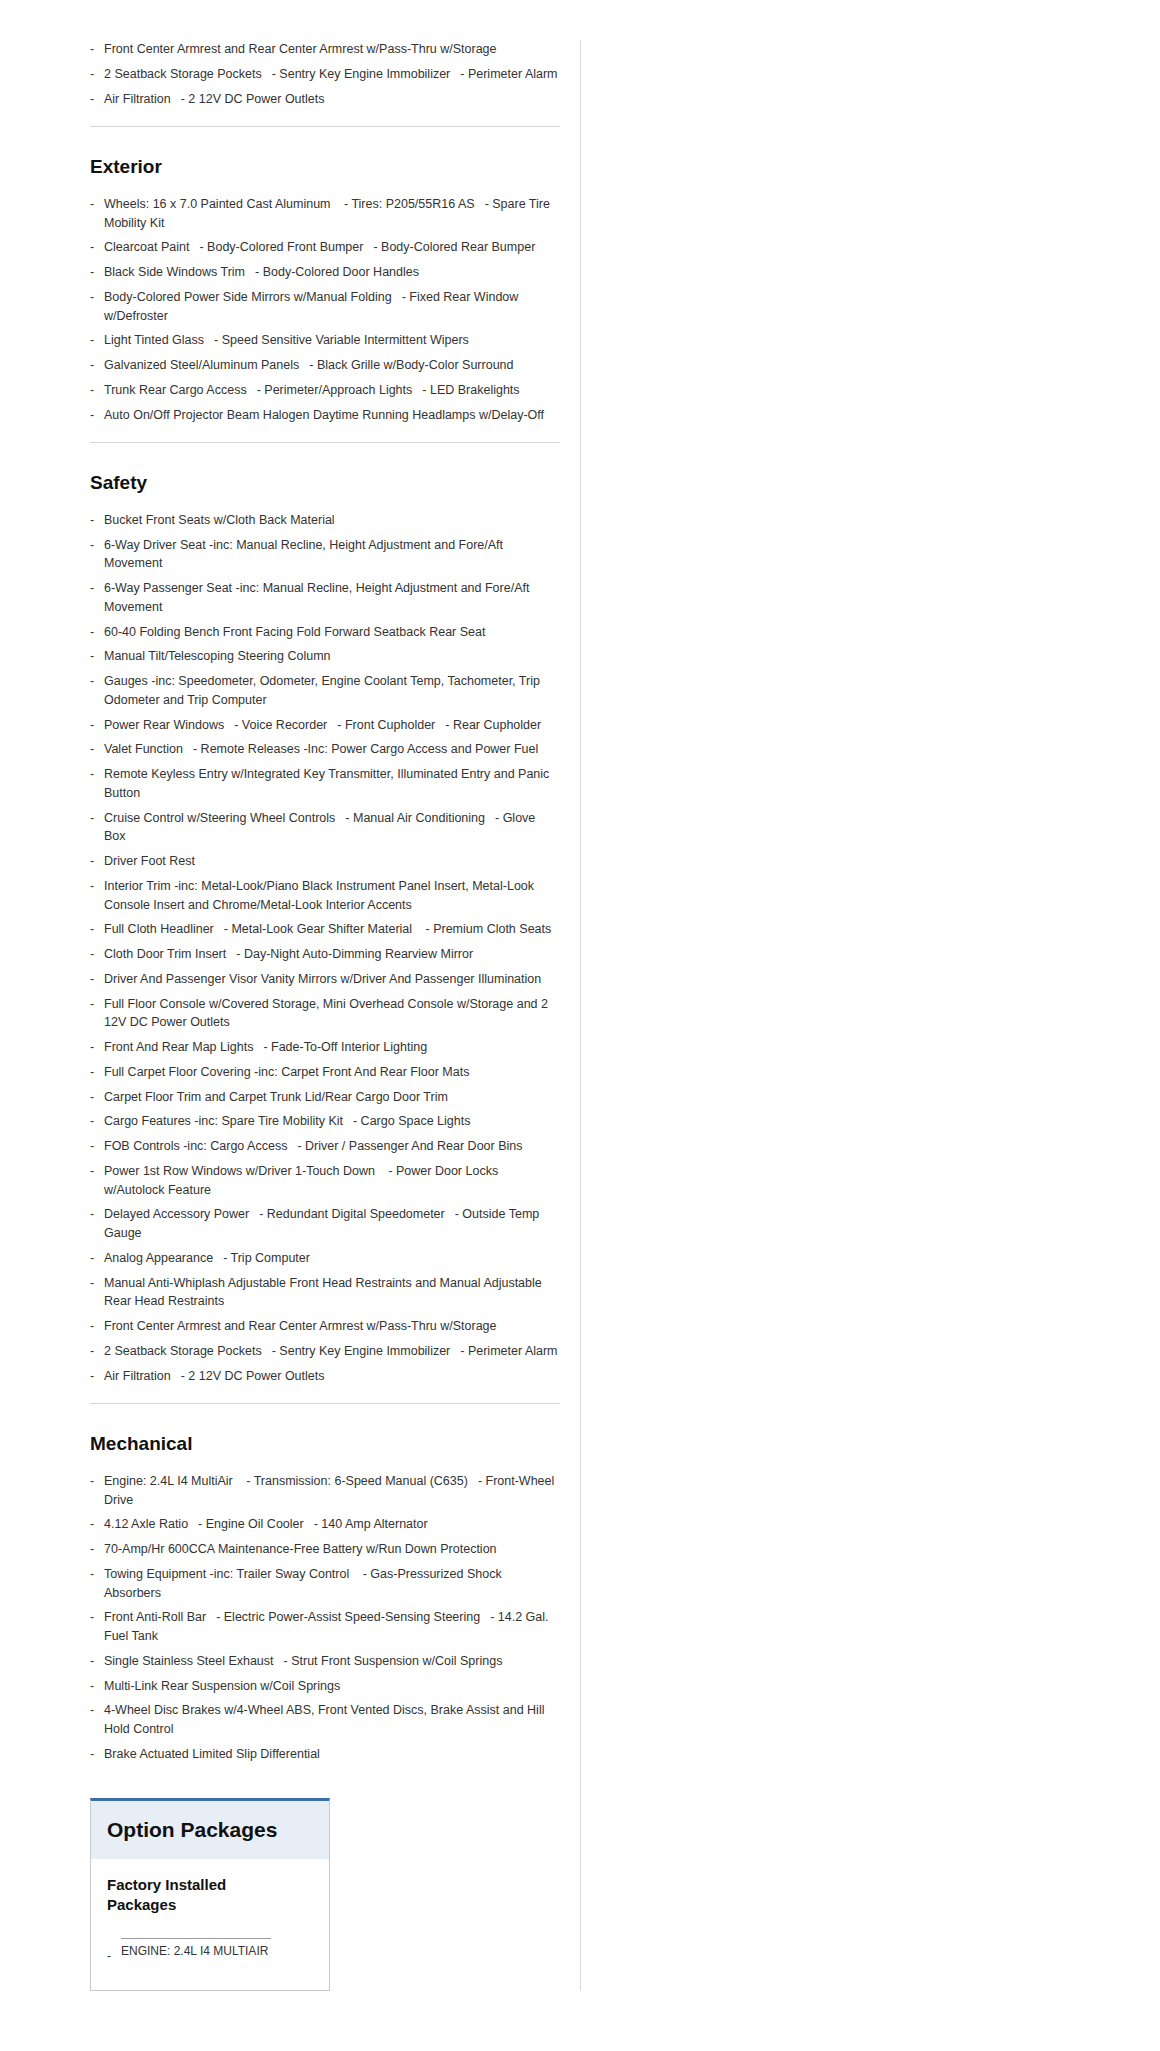Front Center Armrest and Rear Center Armrest w/Pass-Thru w/Storage
2 Seatback Storage Pockets - Sentry Key Engine Immobilizer - Perimeter Alarm
Air Filtration - 2 12V DC Power Outlets
Exterior
Wheels: 16 x 7.0 Painted Cast Aluminum - Tires: P205/55R16 AS - Spare Tire Mobility Kit
Clearcoat Paint - Body-Colored Front Bumper - Body-Colored Rear Bumper
Black Side Windows Trim - Body-Colored Door Handles
Body-Colored Power Side Mirrors w/Manual Folding - Fixed Rear Window w/Defroster
Light Tinted Glass - Speed Sensitive Variable Intermittent Wipers
Galvanized Steel/Aluminum Panels - Black Grille w/Body-Color Surround
Trunk Rear Cargo Access - Perimeter/Approach Lights - LED Brakelights
Auto On/Off Projector Beam Halogen Daytime Running Headlamps w/Delay-Off
Safety
Bucket Front Seats w/Cloth Back Material
6-Way Driver Seat -inc: Manual Recline, Height Adjustment and Fore/Aft Movement
6-Way Passenger Seat -inc: Manual Recline, Height Adjustment and Fore/Aft Movement
60-40 Folding Bench Front Facing Fold Forward Seatback Rear Seat
Manual Tilt/Telescoping Steering Column
Gauges -inc: Speedometer, Odometer, Engine Coolant Temp, Tachometer, Trip Odometer and Trip Computer
Power Rear Windows - Voice Recorder - Front Cupholder - Rear Cupholder
Valet Function - Remote Releases -Inc: Power Cargo Access and Power Fuel
Remote Keyless Entry w/Integrated Key Transmitter, Illuminated Entry and Panic Button
Cruise Control w/Steering Wheel Controls - Manual Air Conditioning - Glove Box
Driver Foot Rest
Interior Trim -inc: Metal-Look/Piano Black Instrument Panel Insert, Metal-Look Console Insert and Chrome/Metal-Look Interior Accents
Full Cloth Headliner - Metal-Look Gear Shifter Material - Premium Cloth Seats
Cloth Door Trim Insert - Day-Night Auto-Dimming Rearview Mirror
Driver And Passenger Visor Vanity Mirrors w/Driver And Passenger Illumination
Full Floor Console w/Covered Storage, Mini Overhead Console w/Storage and 2 12V DC Power Outlets
Front And Rear Map Lights - Fade-To-Off Interior Lighting
Full Carpet Floor Covering -inc: Carpet Front And Rear Floor Mats
Carpet Floor Trim and Carpet Trunk Lid/Rear Cargo Door Trim
Cargo Features -inc: Spare Tire Mobility Kit - Cargo Space Lights
FOB Controls -inc: Cargo Access - Driver / Passenger And Rear Door Bins
Power 1st Row Windows w/Driver 1-Touch Down - Power Door Locks w/Autolock Feature
Delayed Accessory Power - Redundant Digital Speedometer - Outside Temp Gauge
Analog Appearance - Trip Computer
Manual Anti-Whiplash Adjustable Front Head Restraints and Manual Adjustable Rear Head Restraints
Front Center Armrest and Rear Center Armrest w/Pass-Thru w/Storage
2 Seatback Storage Pockets - Sentry Key Engine Immobilizer - Perimeter Alarm
Air Filtration - 2 12V DC Power Outlets
Mechanical
Engine: 2.4L I4 MultiAir - Transmission: 6-Speed Manual (C635) - Front-Wheel Drive
4.12 Axle Ratio - Engine Oil Cooler - 140 Amp Alternator
70-Amp/Hr 600CCA Maintenance-Free Battery w/Run Down Protection
Towing Equipment -inc: Trailer Sway Control - Gas-Pressurized Shock Absorbers
Front Anti-Roll Bar - Electric Power-Assist Speed-Sensing Steering - 14.2 Gal. Fuel Tank
Single Stainless Steel Exhaust - Strut Front Suspension w/Coil Springs
Multi-Link Rear Suspension w/Coil Springs
4-Wheel Disc Brakes w/4-Wheel ABS, Front Vented Discs, Brake Assist and Hill Hold Control
Brake Actuated Limited Slip Differential
Option Packages
Factory Installed
Packages
ENGINE: 2.4L I4 MULTIAIR